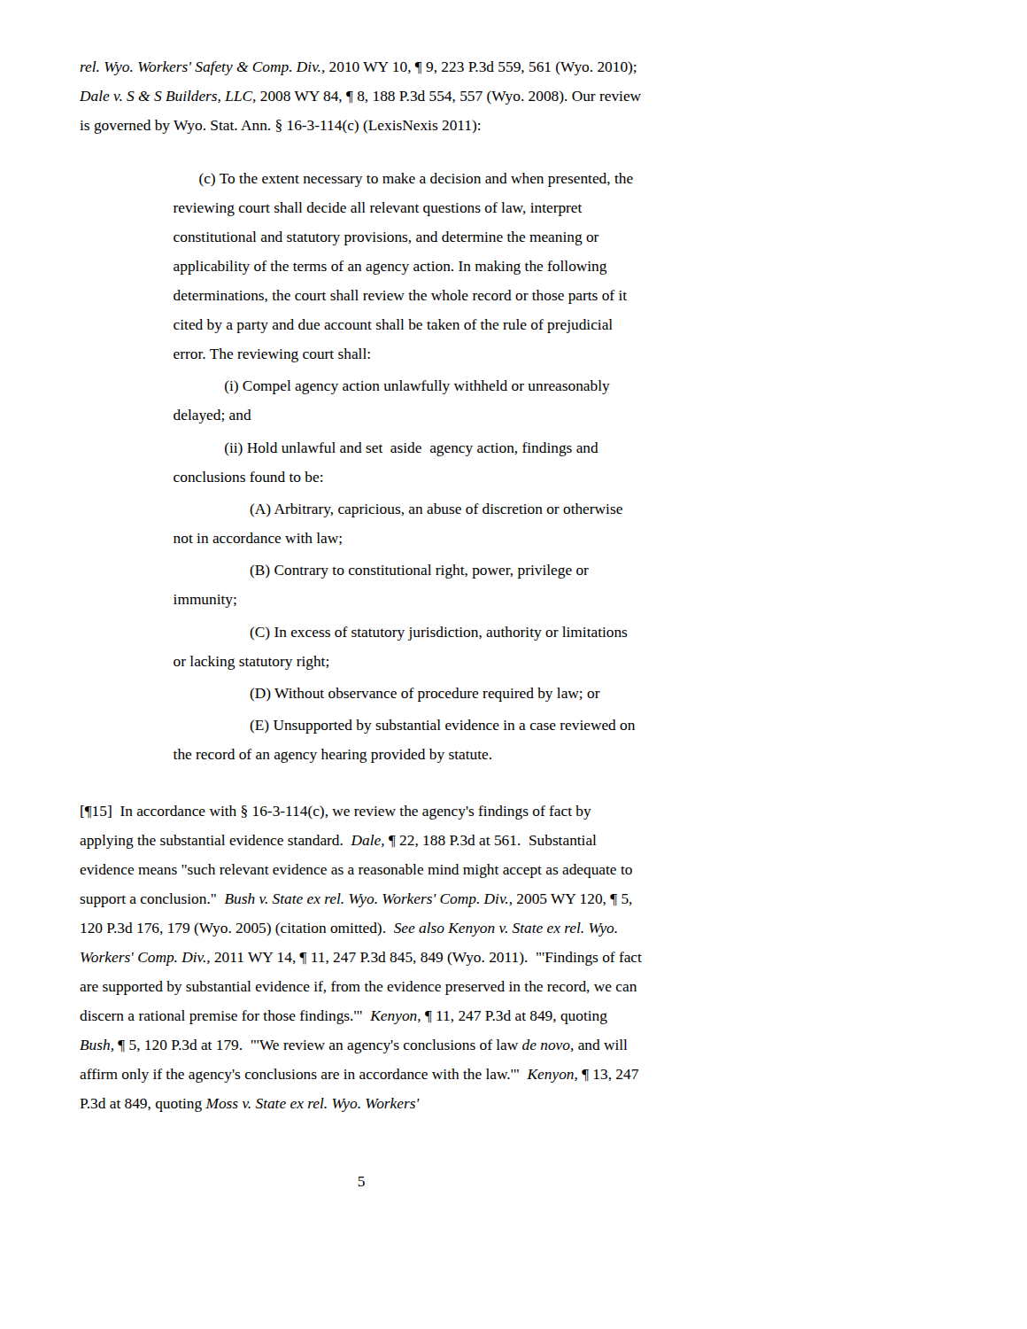rel. Wyo. Workers' Safety & Comp. Div., 2010 WY 10, ¶ 9, 223 P.3d 559, 561 (Wyo. 2010); Dale v. S & S Builders, LLC, 2008 WY 84, ¶ 8, 188 P.3d 554, 557 (Wyo. 2008). Our review is governed by Wyo. Stat. Ann. § 16-3-114(c) (LexisNexis 2011):
(c) To the extent necessary to make a decision and when presented, the reviewing court shall decide all relevant questions of law, interpret constitutional and statutory provisions, and determine the meaning or applicability of the terms of an agency action. In making the following determinations, the court shall review the whole record or those parts of it cited by a party and due account shall be taken of the rule of prejudicial error. The reviewing court shall:
(i) Compel agency action unlawfully withheld or unreasonably delayed; and
(ii) Hold unlawful and set aside agency action, findings and conclusions found to be:
(A) Arbitrary, capricious, an abuse of discretion or otherwise not in accordance with law;
(B) Contrary to constitutional right, power, privilege or immunity;
(C) In excess of statutory jurisdiction, authority or limitations or lacking statutory right;
(D) Without observance of procedure required by law; or
(E) Unsupported by substantial evidence in a case reviewed on the record of an agency hearing provided by statute.
[¶15] In accordance with § 16-3-114(c), we review the agency's findings of fact by applying the substantial evidence standard. Dale, ¶ 22, 188 P.3d at 561. Substantial evidence means "such relevant evidence as a reasonable mind might accept as adequate to support a conclusion." Bush v. State ex rel. Wyo. Workers' Comp. Div., 2005 WY 120, ¶ 5, 120 P.3d 176, 179 (Wyo. 2005) (citation omitted). See also Kenyon v. State ex rel. Wyo. Workers' Comp. Div., 2011 WY 14, ¶ 11, 247 P.3d 845, 849 (Wyo. 2011). "'Findings of fact are supported by substantial evidence if, from the evidence preserved in the record, we can discern a rational premise for those findings.'" Kenyon, ¶ 11, 247 P.3d at 849, quoting Bush, ¶ 5, 120 P.3d at 179. "'We review an agency's conclusions of law de novo, and will affirm only if the agency's conclusions are in accordance with the law.'" Kenyon, ¶ 13, 247 P.3d at 849, quoting Moss v. State ex rel. Wyo. Workers'
5